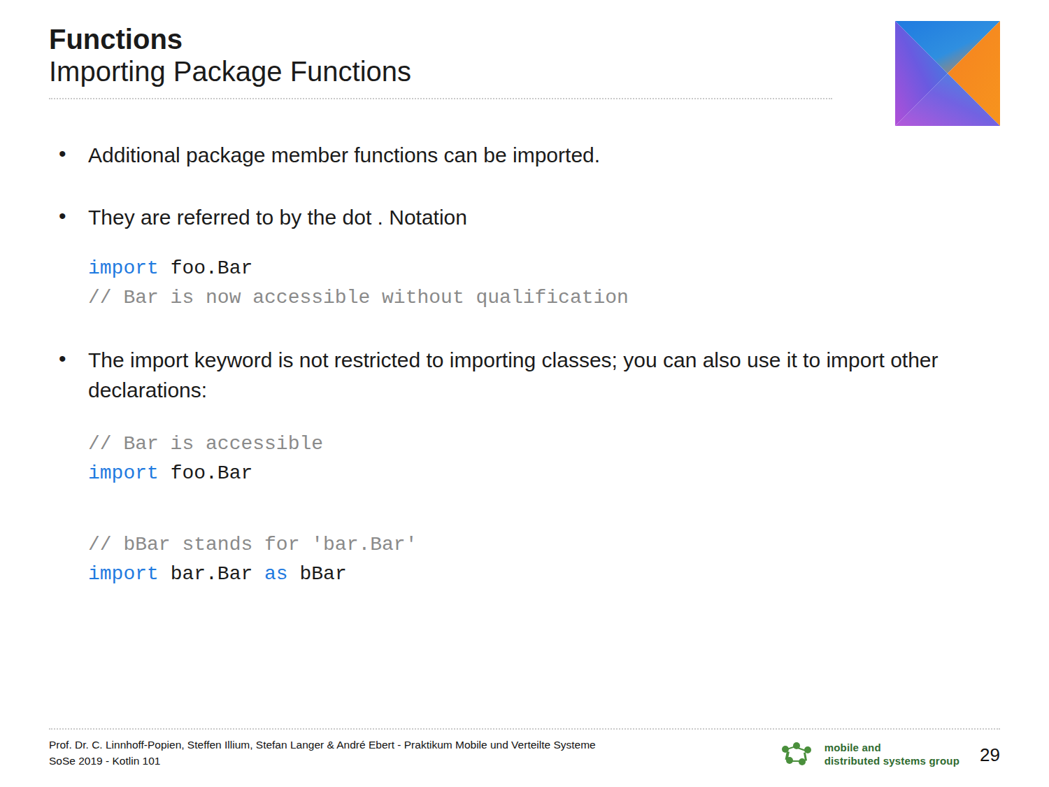Functions
Importing Package Functions
Additional package member functions can be imported.
They are referred to by the dot . Notation
import foo.Bar
// Bar is now accessible without qualification
The import keyword is not restricted to importing classes; you can also use it to import other declarations:
// Bar is accessible
import foo.Bar
// bBar stands for 'bar.Bar'
import bar.Bar as bBar
Prof. Dr. C. Linnhoff-Popien, Steffen Illium, Stefan Langer & André Ebert - Praktikum Mobile und Verteilte Systeme
SoSe 2019 - Kotlin 101
mobile anddistributed systems group
29